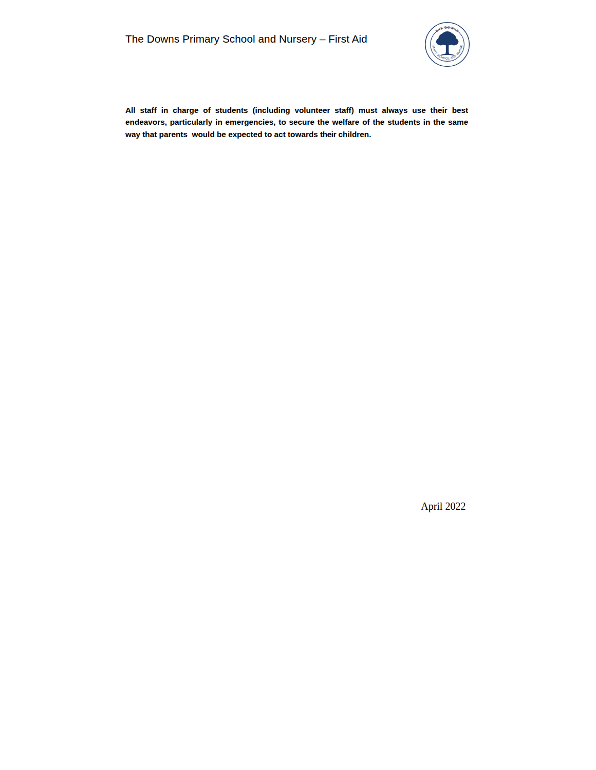The Downs Primary School and Nursery – First Aid
THE DOWNS PRIMARY SCHOOL AND NURSERY
All staff in charge of students (including volunteer staff) must always use their best endeavors, particularly in emergencies, to secure the welfare of the students in the same way that parents would be expected to act towards their children.
April 2022